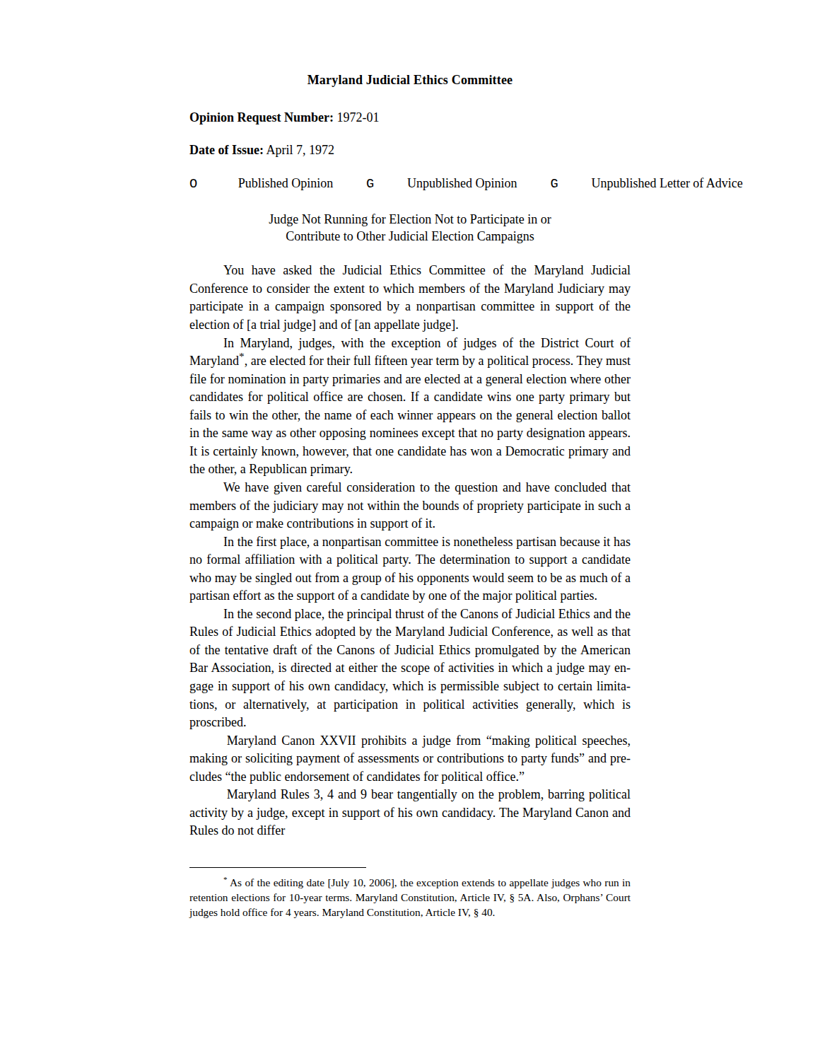Maryland Judicial Ethics Committee
Opinion Request Number: 1972-01
Date of Issue: April 7, 1972
O Published Opinion G Unpublished Opinion G Unpublished Letter of Advice
Judge Not Running for Election Not to Participate in or
Contribute to Other Judicial Election Campaigns
You have asked the Judicial Ethics Committee of the Maryland Judicial Conference to consider the extent to which members of the Maryland Judiciary may participate in a campaign sponsored by a nonpartisan committee in support of the election of [a trial judge] and of [an appellate judge].
In Maryland, judges, with the exception of judges of the District Court of Maryland*, are elected for their full fifteen year term by a political process. They must file for nomination in party primaries and are elected at a general election where other candidates for political office are chosen. If a candidate wins one party primary but fails to win the other, the name of each winner appears on the general election ballot in the same way as other opposing nominees except that no party designation appears. It is certainly known, however, that one candidate has won a Democratic primary and the other, a Republican primary.
We have given careful consideration to the question and have concluded that members of the judiciary may not within the bounds of propriety participate in such a campaign or make contributions in support of it.
In the first place, a nonpartisan committee is nonetheless partisan because it has no formal affiliation with a political party. The determination to support a candidate who may be singled out from a group of his opponents would seem to be as much of a partisan effort as the support of a candidate by one of the major political parties.
In the second place, the principal thrust of the Canons of Judicial Ethics and the Rules of Judicial Ethics adopted by the Maryland Judicial Conference, as well as that of the tentative draft of the Canons of Judicial Ethics promulgated by the American Bar Association, is directed at either the scope of activities in which a judge may engage in support of his own candidacy, which is permissible subject to certain limitations, or alternatively, at participation in political activities generally, which is proscribed.
Maryland Canon XXVII prohibits a judge from “making political speeches, making or soliciting payment of assessments or contributions to party funds” and precludes “the public endorsement of candidates for political office.”
Maryland Rules 3, 4 and 9 bear tangentially on the problem, barring political activity by a judge, except in support of his own candidacy. The Maryland Canon and Rules do not differ
* As of the editing date [July 10, 2006], the exception extends to appellate judges who run in retention elections for 10-year terms. Maryland Constitution, Article IV, § 5A. Also, Orphans’ Court judges hold office for 4 years. Maryland Constitution, Article IV, § 40.